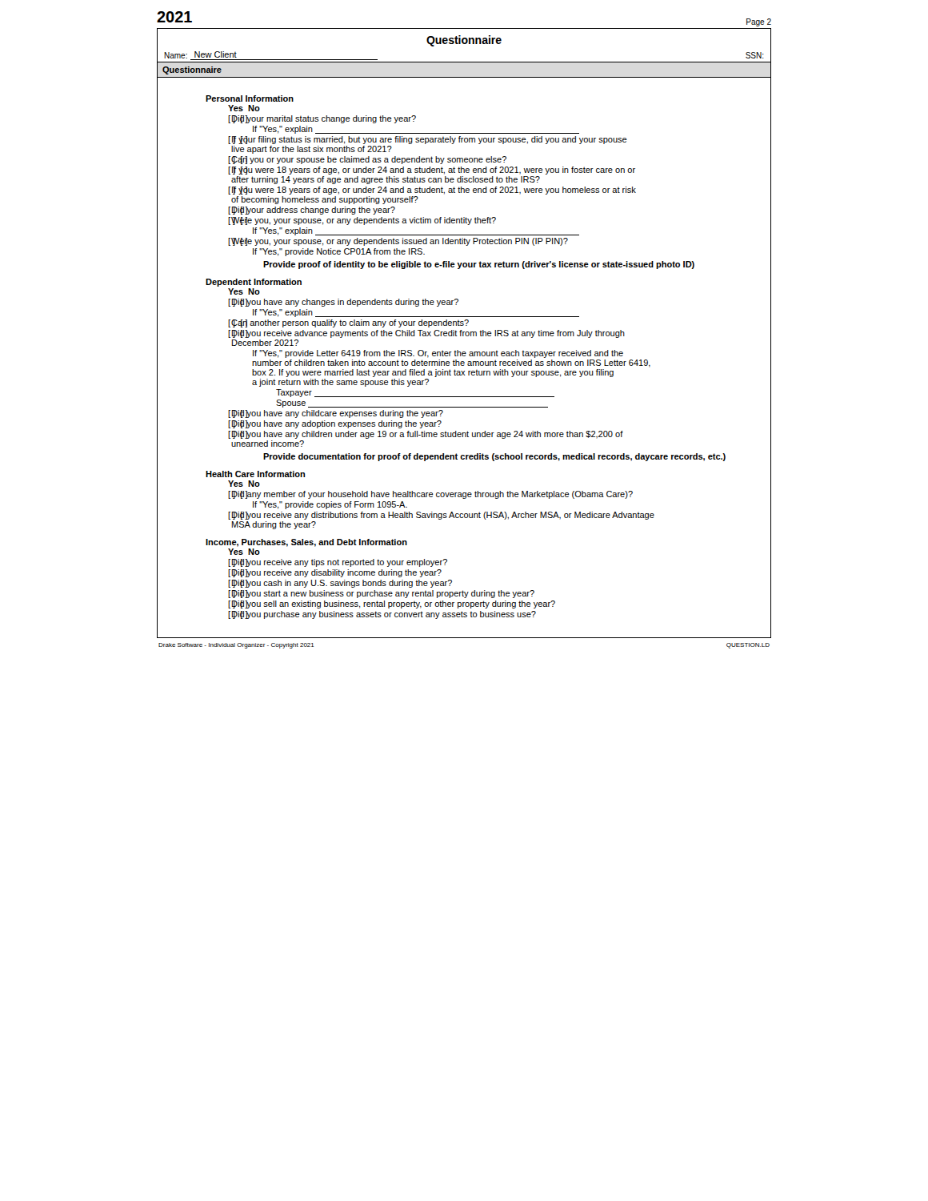2021
Page 2
Questionnaire
Name: New Client
SSN:
Questionnaire
Personal Information
Yes No
[ ] [ ]
Did your marital status change during the year?
If "Yes," explain
[ ] [ ]
If your filing status is married, but you are filing separately from your spouse, did you and your spouse
live apart for the last six months of 2021?
[ ] [ ]
Can you or your spouse be claimed as a dependent by someone else?
[ ] [ ]
If you were 18 years of age, or under 24 and a student, at the end of 2021, were you in foster care on or
after turning 14 years of age and agree this status can be disclosed to the IRS?
[ ] [ ]
If you were 18 years of age, or under 24 and a student, at the end of 2021, were you homeless or at risk
of becoming homeless and supporting yourself?
[ ] [ ]
Did your address change during the year?
[ ] [ ]
Were you, your spouse, or any dependents a victim of identity theft?
If "Yes," explain
[ ] [ ]
Were you, your spouse, or any dependents issued an Identity Protection PIN (IP PIN)?
If "Yes," provide Notice CP01A from the IRS.
Provide proof of identity to be eligible to e-file your tax return (driver's license or state-issued photo ID)
Dependent Information
Yes No
[ ] [ ]
Did you have any changes in dependents during the year?
If "Yes," explain
[ ] [ ]
Can another person qualify to claim any of your dependents?
[ ] [ ]
Did you receive advance payments of the Child Tax Credit from the IRS at any time from July through
December 2021?
If "Yes," provide Letter 6419 from the IRS. Or, enter the amount each taxpayer received and the
number of children taken into account to determine the amount received as shown on IRS Letter 6419,
box 2. If you were married last year and filed a joint tax return with your spouse, are you filing
a joint return with the same spouse this year?
Taxpayer
Spouse
[ ] [ ]
Did you have any childcare expenses during the year?
[ ] [ ]
Did you have any adoption expenses during the year?
[ ] [ ]
Did you have any children under age 19 or a full-time student under age 24 with more than $2,200 of
unearned income?
Provide documentation for proof of dependent credits (school records, medical records, daycare records, etc.)
Health Care Information
Yes No
[ ] [ ]
Did any member of your household have healthcare coverage through the Marketplace (Obama Care)?
If "Yes," provide copies of Form 1095-A.
[ ] [ ]
Did you receive any distributions from a Health Savings Account (HSA), Archer MSA, or Medicare Advantage
MSA during the year?
Income, Purchases, Sales, and Debt Information
Yes No
[ ] [ ]
Did you receive any tips not reported to your employer?
[ ] [ ]
Did you receive any disability income during the year?
[ ] [ ]
Did you cash in any U.S. savings bonds during the year?
[ ] [ ]
Did you start a new business or purchase any rental property during the year?
[ ] [ ]
Did you sell an existing business, rental property, or other property during the year?
[ ] [ ]
Did you purchase any business assets or convert any assets to business use?
Drake Software - Individual Organizer - Copyright 2021
QUESTION.LD